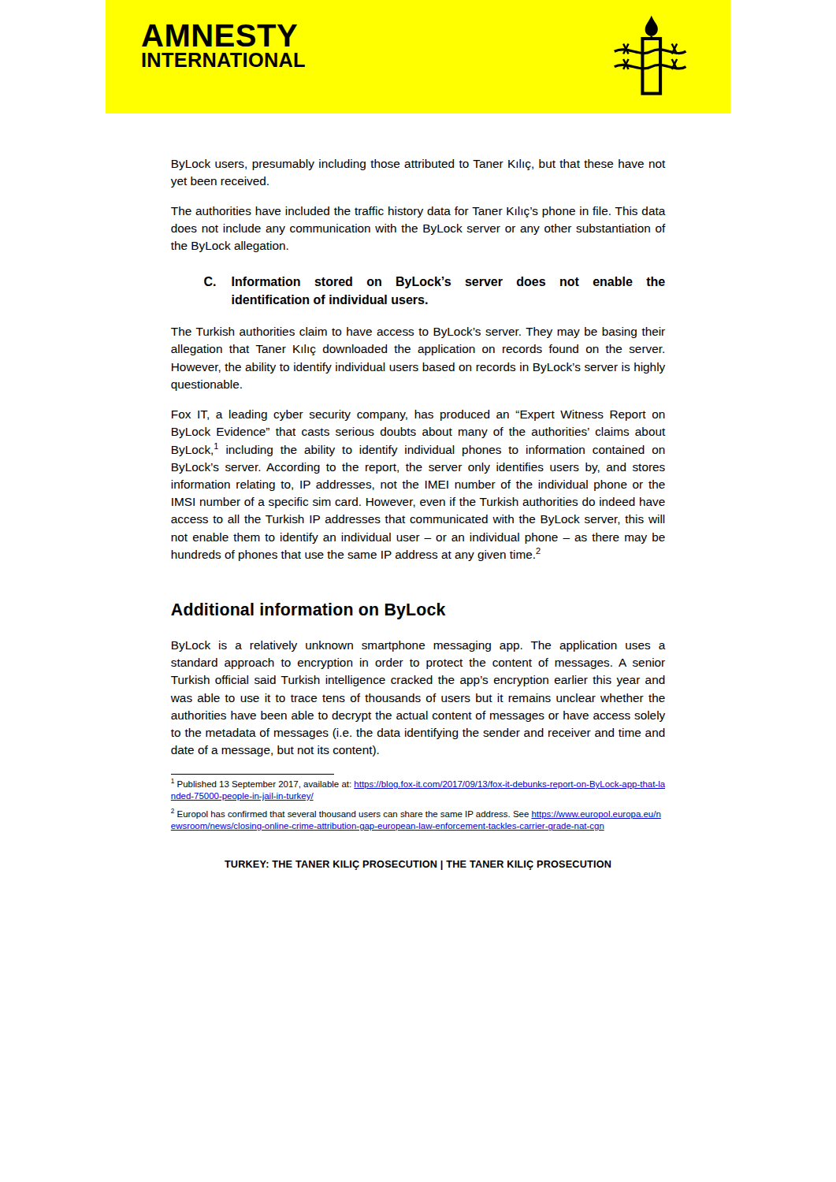AMNESTY INTERNATIONAL
ByLock users, presumably including those attributed to Taner Kılıç, but that these have not yet been received.
The authorities have included the traffic history data for Taner Kılıç’s phone in file. This data does not include any communication with the ByLock server or any other substantiation of the ByLock allegation.
C. Information stored on ByLock’s server does not enable the identification of individual users.
The Turkish authorities claim to have access to ByLock’s server. They may be basing their allegation that Taner Kılıç downloaded the application on records found on the server. However, the ability to identify individual users based on records in ByLock’s server is highly questionable.
Fox IT, a leading cyber security company, has produced an “Expert Witness Report on ByLock Evidence” that casts serious doubts about many of the authorities’ claims about ByLock,1 including the ability to identify individual phones to information contained on ByLock’s server. According to the report, the server only identifies users by, and stores information relating to, IP addresses, not the IMEI number of the individual phone or the IMSI number of a specific sim card. However, even if the Turkish authorities do indeed have access to all the Turkish IP addresses that communicated with the ByLock server, this will not enable them to identify an individual user – or an individual phone – as there may be hundreds of phones that use the same IP address at any given time.2
Additional information on ByLock
ByLock is a relatively unknown smartphone messaging app. The application uses a standard approach to encryption in order to protect the content of messages. A senior Turkish official said Turkish intelligence cracked the app’s encryption earlier this year and was able to use it to trace tens of thousands of users but it remains unclear whether the authorities have been able to decrypt the actual content of messages or have access solely to the metadata of messages (i.e. the data identifying the sender and receiver and time and date of a message, but not its content).
1 Published 13 September 2017, available at: https://blog.fox-it.com/2017/09/13/fox-it-debunks-report-on-ByLock-app-that-landed-75000-people-in-jail-in-turkey/
2 Europol has confirmed that several thousand users can share the same IP address. See https://www.europol.europa.eu/newsroom/news/closing-online-crime-attribution-gap-european-law-enforcement-tackles-carrier-grade-nat-cgn
TURKEY: THE TANER KILIÇ PROSECUTION | THE TANER KILIÇ PROSECUTION